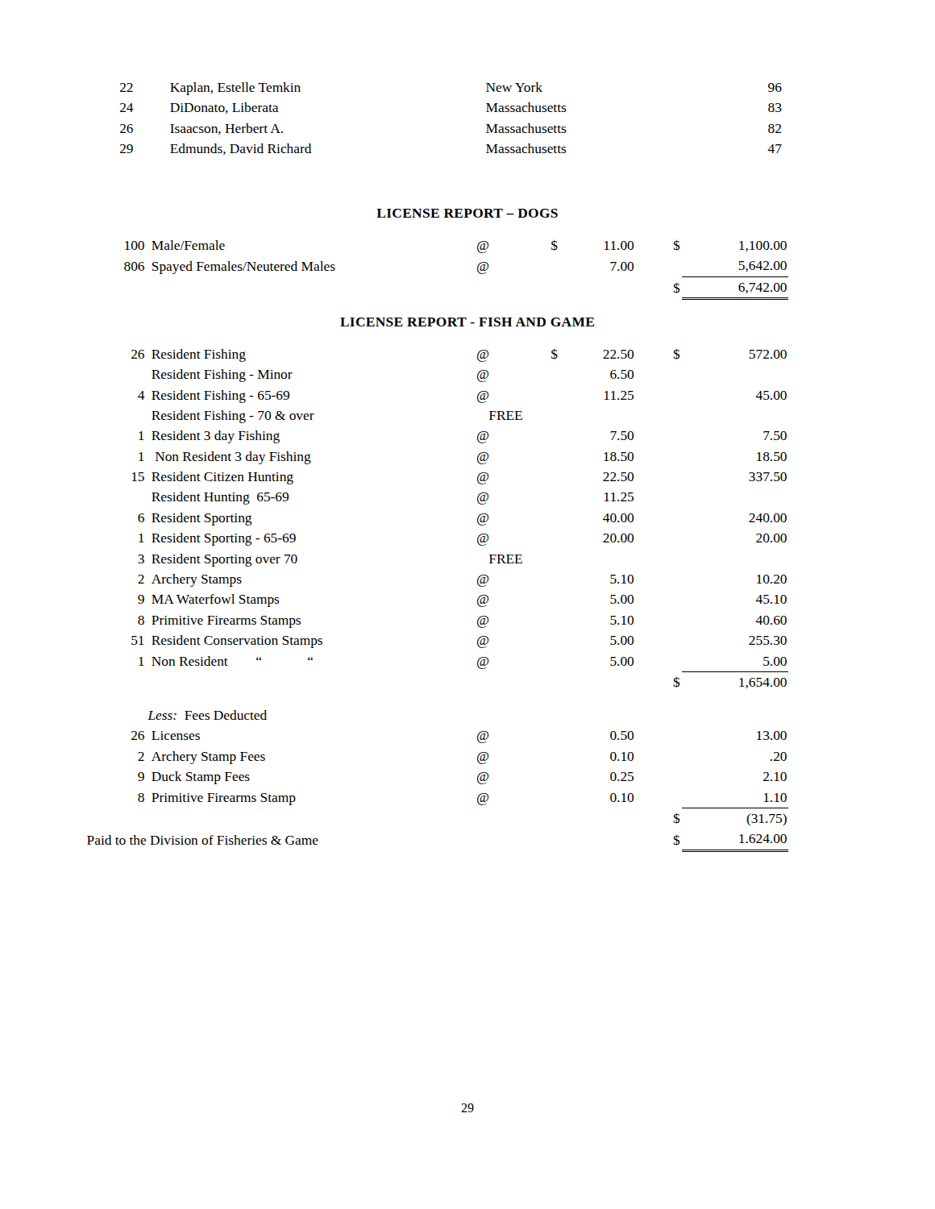| 22 | | Kaplan, Estelle Temkin | New York | 96 | |
| 24 | | DiDonato, Liberata | Massachusetts | 83 | |
| 26 | | Isaacson, Herbert A. | Massachusetts | 82 | |
| 29 | | Edmunds, David Richard | Massachusetts | 47 | |
LICENSE REPORT – DOGS
| 100 | Male/Female | @ | $ | 11.00 | $ | 1,100.00 | |
| 806 | Spayed Females/Neutered Males | @ | | 7.00 | | 5,642.00 | |
| | | | | | $ | 6,742.00 | |
LICENSE REPORT - FISH AND GAME
| 26 | Resident Fishing | @ | $ | 22.50 | $ | 572.00 | |
| | Resident Fishing - Minor | @ | | 6.50 | | | |
| 4 | Resident Fishing - 65-69 | @ | | 11.25 | | 45.00 | |
| | Resident Fishing - 70 & over | FREE | | | | |
| 1 | Resident 3 day Fishing | @ | | 7.50 | | 7.50 | |
| 1 | Non Resident 3 day Fishing | @ | | 18.50 | | 18.50 | |
| 15 | Resident Citizen Hunting | @ | | 22.50 | | 337.50 | |
| | Resident Hunting 65-69 | @ | | 11.25 | | | |
| 6 | Resident Sporting | @ | | 40.00 | | 240.00 | |
| 1 | Resident Sporting - 65-69 | @ | | 20.00 | | 20.00 | |
| 3 | Resident Sporting over 70 | FREE | | | | |
| 2 | Archery Stamps | @ | | 5.10 | | 10.20 | |
| 9 | MA Waterfowl Stamps | @ | | 5.00 | | 45.10 | |
| 8 | Primitive Firearms Stamps | @ | | 5.10 | | 40.60 | |
| 51 | Resident Conservation Stamps | @ | | 5.00 | | 255.30 | |
| 1 | Non Resident “ “ | @ | | 5.00 | | 5.00 | |
| | | | | | $ | 1,654.00 | |
| | Less: Fees Deducted | | | | | | |
| 26 | Licenses | @ | | 0.50 | | 13.00 | |
| 2 | Archery Stamp Fees | @ | | 0.10 | | .20 | |
| 9 | Duck Stamp Fees | @ | | 0.25 | | 2.10 | |
| 8 | Primitive Firearms Stamp | @ | | 0.10 | | 1.10 | |
| | | | | | $ | (31.75) | |
| Paid to the Division of Fisheries & Game | | | | $ | 1.624.00 | |
29